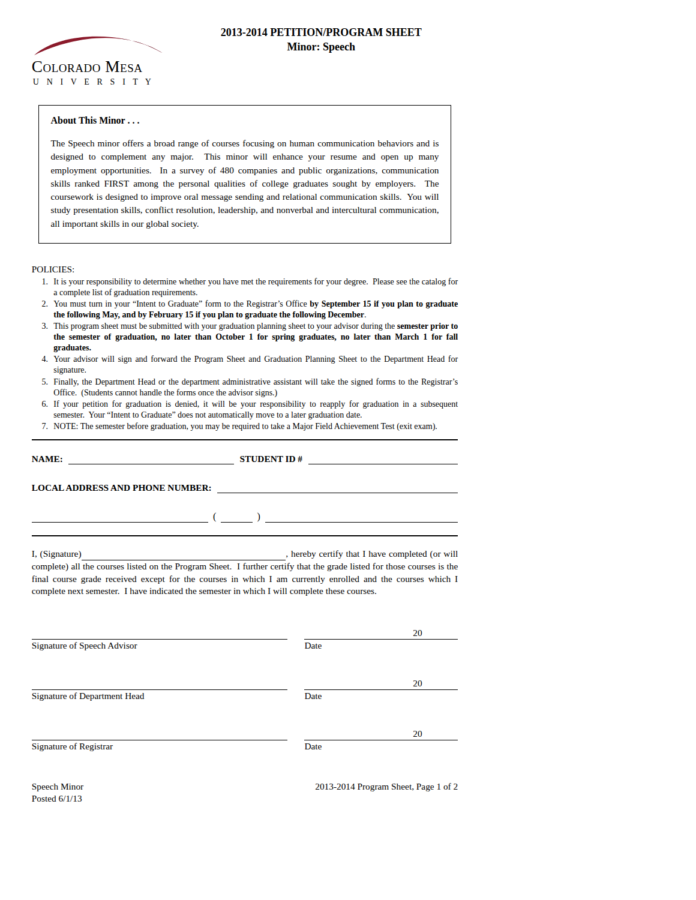Colorado Mesa
U N I V E R S I T Y
2013-2014 PETITION/PROGRAM SHEET
Minor: Speech
About This Minor . . .
The Speech minor offers a broad range of courses focusing on human communication behaviors and is designed to complement any major. This minor will enhance your resume and open up many employment opportunities. In a survey of 480 companies and public organizations, communication skills ranked FIRST among the personal qualities of college graduates sought by employers. The coursework is designed to improve oral message sending and relational communication skills. You will study presentation skills, conflict resolution, leadership, and nonverbal and intercultural communication, all important skills in our global society.
POLICIES:
It is your responsibility to determine whether you have met the requirements for your degree. Please see the catalog for a complete list of graduation requirements.
You must turn in your “Intent to Graduate” form to the Registrar’s Office by September 15 if you plan to graduate the following May, and by February 15 if you plan to graduate the following December.
This program sheet must be submitted with your graduation planning sheet to your advisor during the semester prior to the semester of graduation, no later than October 1 for spring graduates, no later than March 1 for fall graduates.
Your advisor will sign and forward the Program Sheet and Graduation Planning Sheet to the Department Head for signature.
Finally, the Department Head or the department administrative assistant will take the signed forms to the Registrar’s Office. (Students cannot handle the forms once the advisor signs.)
If your petition for graduation is denied, it will be your responsibility to reapply for graduation in a subsequent semester. Your “Intent to Graduate” does not automatically move to a later graduation date.
NOTE: The semester before graduation, you may be required to take a Major Field Achievement Test (exit exam).
NAME: STUDENT ID #
LOCAL ADDRESS AND PHONE NUMBER:
( )
I, (Signature) , hereby certify that I have completed (or will complete) all the courses listed on the Program Sheet. I further certify that the grade listed for those courses is the final course grade received except for the courses in which I am currently enrolled and the courses which I complete next semester. I have indicated the semester in which I will complete these courses.
| | | 20 |
| Signature of Speech Advisor | | Date |
| | | 20 |
| Signature of Department Head | | Date |
| | | 20 |
| Signature of Registrar | | Date |
Speech Minor
Posted 6/1/13
2013-2014 Program Sheet, Page 1 of 2